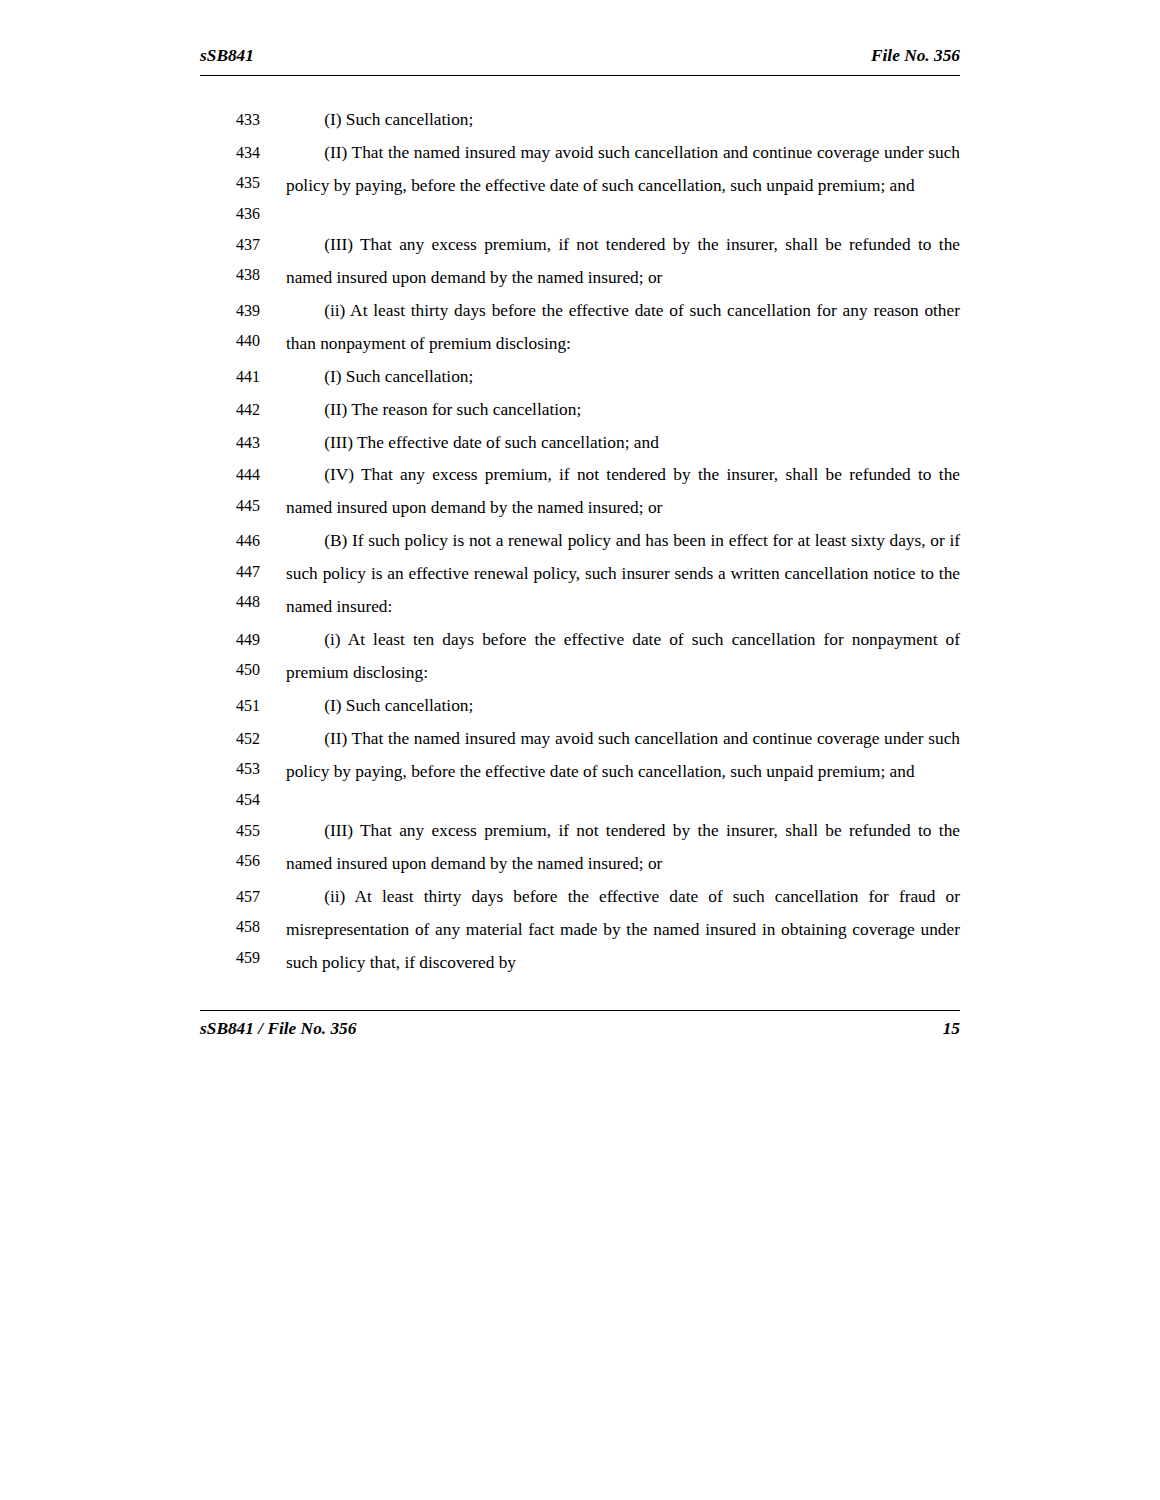sSB841 File No. 356
433
(I) Such cancellation;
434 435 436
(II) That the named insured may avoid such cancellation and continue coverage under such policy by paying, before the effective date of such cancellation, such unpaid premium; and
437 438
(III) That any excess premium, if not tendered by the insurer, shall be refunded to the named insured upon demand by the named insured; or
439 440
(ii) At least thirty days before the effective date of such cancellation for any reason other than nonpayment of premium disclosing:
441
(I) Such cancellation;
442
(II) The reason for such cancellation;
443
(III) The effective date of such cancellation; and
444 445
(IV) That any excess premium, if not tendered by the insurer, shall be refunded to the named insured upon demand by the named insured; or
446 447 448
(B) If such policy is not a renewal policy and has been in effect for at least sixty days, or if such policy is an effective renewal policy, such insurer sends a written cancellation notice to the named insured:
449 450
(i) At least ten days before the effective date of such cancellation for nonpayment of premium disclosing:
451
(I) Such cancellation;
452 453 454
(II) That the named insured may avoid such cancellation and continue coverage under such policy by paying, before the effective date of such cancellation, such unpaid premium; and
455 456
(III) That any excess premium, if not tendered by the insurer, shall be refunded to the named insured upon demand by the named insured; or
457 458 459
(ii) At least thirty days before the effective date of such cancellation for fraud or misrepresentation of any material fact made by the named insured in obtaining coverage under such policy that, if discovered by
sSB841 / File No. 356 15